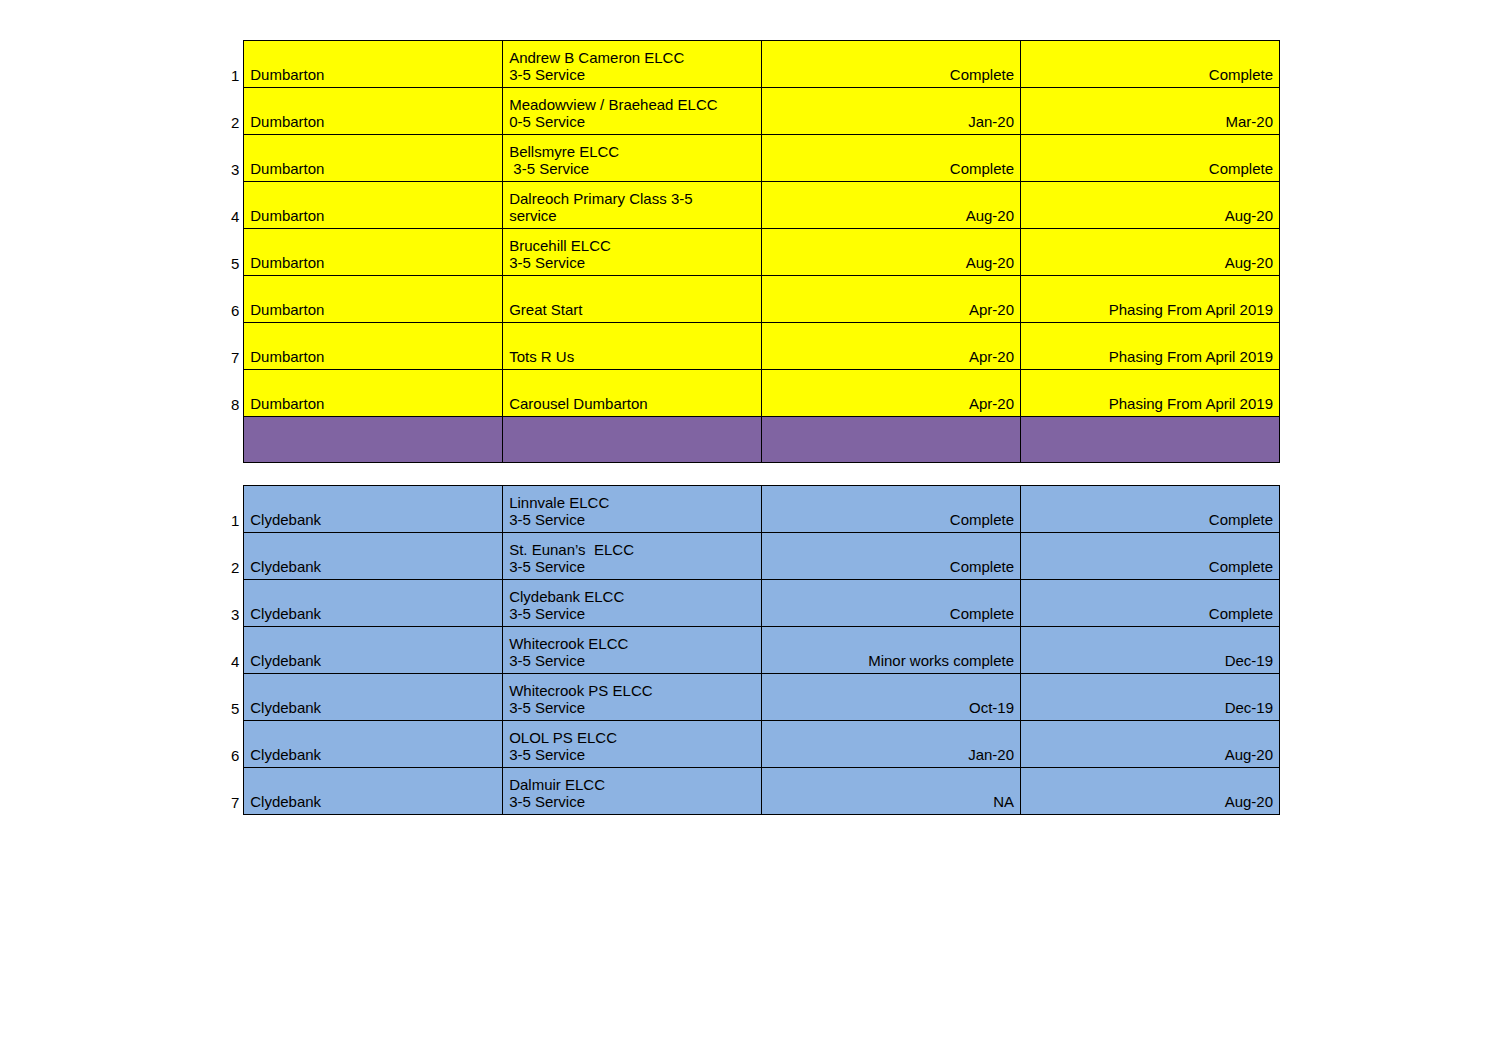| 1 | Dumbarton | Andrew B Cameron ELCC 3-5 Service | Complete | Complete |
| 2 | Dumbarton | Meadowview / Braehead ELCC 0-5 Service | Jan-20 | Mar-20 |
| 3 | Dumbarton | Bellsmyre ELCC 3-5 Service | Complete | Complete |
| 4 | Dumbarton | Dalreoch Primary Class 3-5 service | Aug-20 | Aug-20 |
| 5 | Dumbarton | Brucehill ELCC 3-5 Service | Aug-20 | Aug-20 |
| 6 | Dumbarton | Great Start | Apr-20 | Phasing From April 2019 |
| 7 | Dumbarton | Tots R Us | Apr-20 | Phasing From April 2019 |
| 8 | Dumbarton | Carousel Dumbarton | Apr-20 | Phasing From April 2019 |
| 1 | Clydebank | Linnvale ELCC 3-5 Service | Complete | Complete |
| 2 | Clydebank | St. Eunan’s ELCC 3-5 Service | Complete | Complete |
| 3 | Clydebank | Clydebank ELCC 3-5 Service | Complete | Complete |
| 4 | Clydebank | Whitecrook ELCC 3-5 Service | Minor works complete | Dec-19 |
| 5 | Clydebank | Whitecrook PS ELCC 3-5 Service | Oct-19 | Dec-19 |
| 6 | Clydebank | OLOL PS ELCC 3-5 Service | Jan-20 | Aug-20 |
| 7 | Clydebank | Dalmuir ELCC 3-5 Service | NA | Aug-20 |